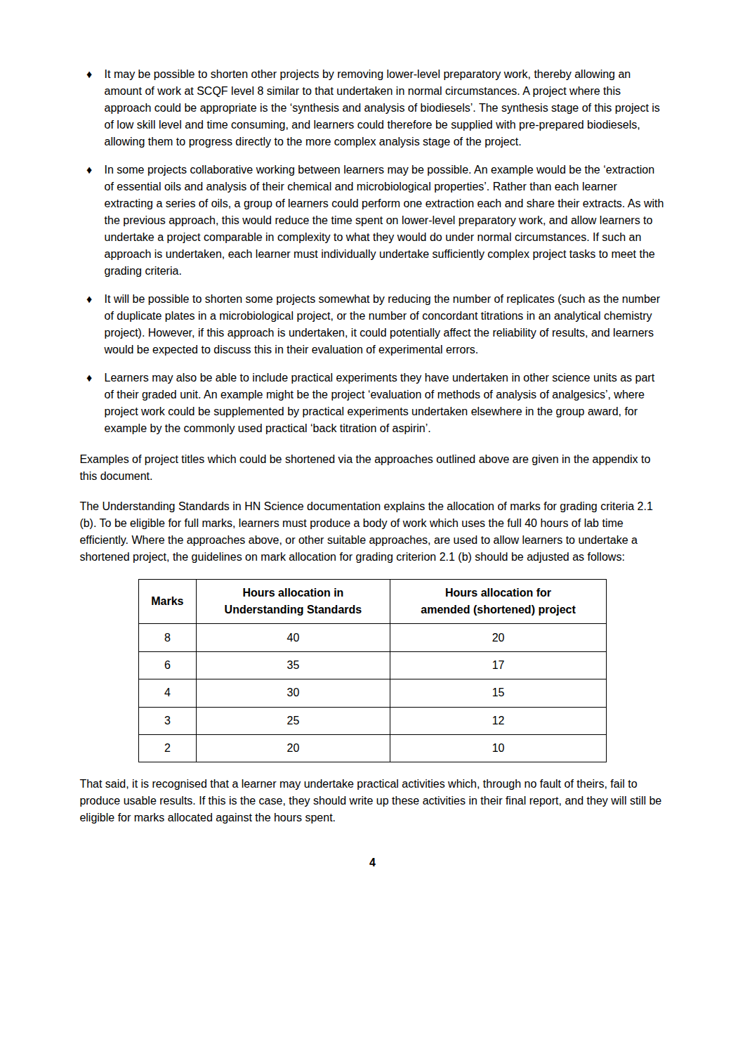It may be possible to shorten other projects by removing lower-level preparatory work, thereby allowing an amount of work at SCQF level 8 similar to that undertaken in normal circumstances. A project where this approach could be appropriate is the ‘synthesis and analysis of biodiesels’. The synthesis stage of this project is of low skill level and time consuming, and learners could therefore be supplied with pre-prepared biodiesels, allowing them to progress directly to the more complex analysis stage of the project.
In some projects collaborative working between learners may be possible. An example would be the ‘extraction of essential oils and analysis of their chemical and microbiological properties’. Rather than each learner extracting a series of oils, a group of learners could perform one extraction each and share their extracts. As with the previous approach, this would reduce the time spent on lower-level preparatory work, and allow learners to undertake a project comparable in complexity to what they would do under normal circumstances. If such an approach is undertaken, each learner must individually undertake sufficiently complex project tasks to meet the grading criteria.
It will be possible to shorten some projects somewhat by reducing the number of replicates (such as the number of duplicate plates in a microbiological project, or the number of concordant titrations in an analytical chemistry project). However, if this approach is undertaken, it could potentially affect the reliability of results, and learners would be expected to discuss this in their evaluation of experimental errors.
Learners may also be able to include practical experiments they have undertaken in other science units as part of their graded unit. An example might be the project ‘evaluation of methods of analysis of analgesics’, where project work could be supplemented by practical experiments undertaken elsewhere in the group award, for example by the commonly used practical ‘back titration of aspirin’.
Examples of project titles which could be shortened via the approaches outlined above are given in the appendix to this document.
The Understanding Standards in HN Science documentation explains the allocation of marks for grading criteria 2.1 (b). To be eligible for full marks, learners must produce a body of work which uses the full 40 hours of lab time efficiently. Where the approaches above, or other suitable approaches, are used to allow learners to undertake a shortened project, the guidelines on mark allocation for grading criterion 2.1 (b) should be adjusted as follows:
| Marks | Hours allocation in Understanding Standards | Hours allocation for amended (shortened) project |
| --- | --- | --- |
| 8 | 40 | 20 |
| 6 | 35 | 17 |
| 4 | 30 | 15 |
| 3 | 25 | 12 |
| 2 | 20 | 10 |
That said, it is recognised that a learner may undertake practical activities which, through no fault of theirs, fail to produce usable results. If this is the case, they should write up these activities in their final report, and they will still be eligible for marks allocated against the hours spent.
4